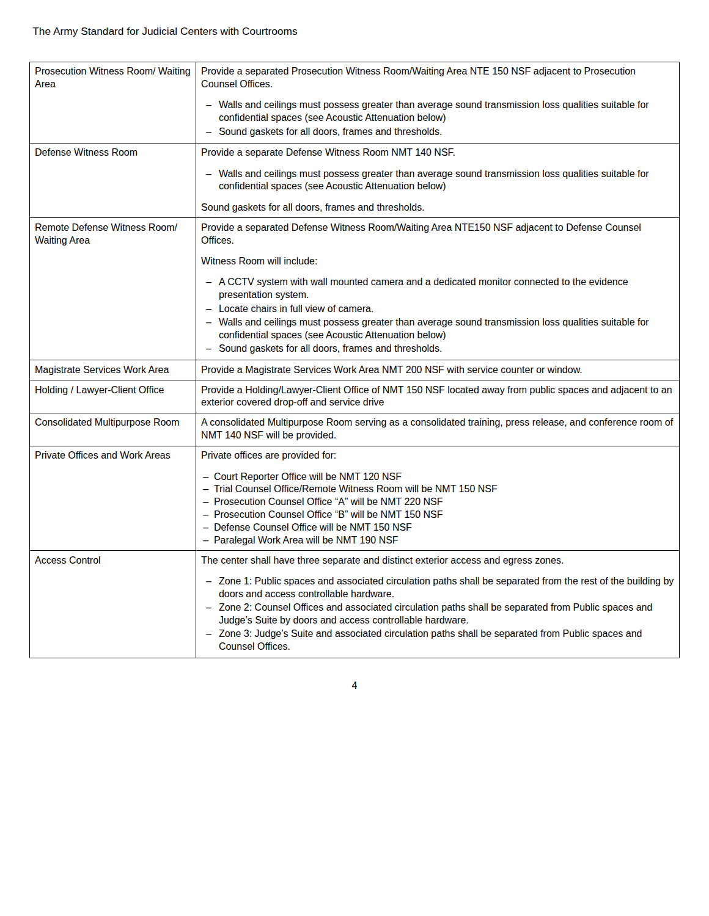The Army Standard for Judicial Centers with Courtrooms
| Prosecution Witness Room/ Waiting Area | Provide a separated Prosecution Witness Room/Waiting Area NTE 150 NSF adjacent to Prosecution Counsel Offices. Walls and ceilings must possess greater than average sound transmission loss qualities suitable for confidential spaces (see Acoustic Attenuation below) Sound gaskets for all doors, frames and thresholds. |
| Defense Witness Room | Provide a separate Defense Witness Room NMT 140 NSF. Walls and ceilings must possess greater than average sound transmission loss qualities suitable for confidential spaces (see Acoustic Attenuation below) Sound gaskets for all doors, frames and thresholds. |
| Remote Defense Witness Room/ Waiting Area | Provide a separated Defense Witness Room/Waiting Area NTE150 NSF adjacent to Defense Counsel Offices. Witness Room will include: A CCTV system with wall mounted camera and a dedicated monitor connected to the evidence presentation system. Locate chairs in full view of camera. Walls and ceilings must possess greater than average sound transmission loss qualities suitable for confidential spaces (see Acoustic Attenuation below) Sound gaskets for all doors, frames and thresholds. |
| Magistrate Services Work Area | Provide a Magistrate Services Work Area NMT 200 NSF with service counter or window. |
| Holding / Lawyer-Client Office | Provide a Holding/Lawyer-Client Office of NMT 150 NSF located away from public spaces and adjacent to an exterior covered drop-off and service drive |
| Consolidated Multipurpose Room | A consolidated Multipurpose Room serving as a consolidated training, press release, and conference room of NMT 140 NSF will be provided. |
| Private Offices and Work Areas | Private offices are provided for: Court Reporter Office will be NMT 120 NSF Trial Counsel Office/Remote Witness Room will be NMT 150 NSF Prosecution Counsel Office “A” will be NMT 220 NSF Prosecution Counsel Office “B” will be NMT 150 NSF Defense Counsel Office will be NMT 150 NSF Paralegal Work Area will be NMT 190 NSF |
| Access Control | The center shall have three separate and distinct exterior access and egress zones. Zone 1: Public spaces and associated circulation paths shall be separated from the rest of the building by doors and access controllable hardware. Zone 2: Counsel Offices and associated circulation paths shall be separated from Public spaces and Judge’s Suite by doors and access controllable hardware. Zone 3: Judge’s Suite and associated circulation paths shall be separated from Public spaces and Counsel Offices. |
4